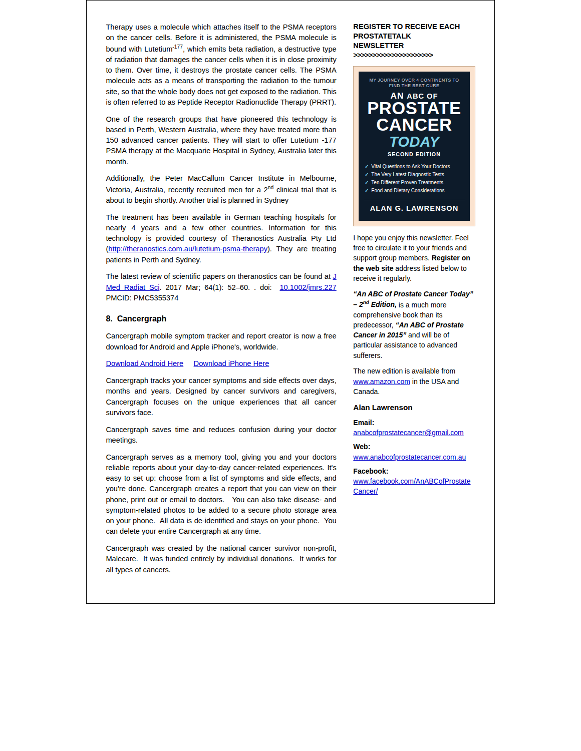Therapy uses a molecule which attaches itself to the PSMA receptors on the cancer cells. Before it is administered, the PSMA molecule is bound with Lutetium-177, which emits beta radiation, a destructive type of radiation that damages the cancer cells when it is in close proximity to them. Over time, it destroys the prostate cancer cells. The PSMA molecule acts as a means of transporting the radiation to the tumour site, so that the whole body does not get exposed to the radiation. This is often referred to as Peptide Receptor Radionuclide Therapy (PRRT).
One of the research groups that have pioneered this technology is based in Perth, Western Australia, where they have treated more than 150 advanced cancer patients. They will start to offer Lutetium -177 PSMA therapy at the Macquarie Hospital in Sydney, Australia later this month.
Additionally, the Peter MacCallum Cancer Institute in Melbourne, Victoria, Australia, recently recruited men for a 2nd clinical trial that is about to begin shortly. Another trial is planned in Sydney
The treatment has been available in German teaching hospitals for nearly 4 years and a few other countries. Information for this technology is provided courtesy of Theranostics Australia Pty Ltd (http://theranostics.com.au/lutetium-psma-therapy). They are treating patients in Perth and Sydney.
The latest review of scientific papers on theranostics can be found at J Med Radiat Sci. 2017 Mar; 64(1): 52–60. . doi: 10.1002/jmrs.227 PMCID: PMC5355374
8. Cancergraph
Cancergraph mobile symptom tracker and report creator is now a free download for Android and Apple iPhone's, worldwide.
Download Android Here Download iPhone Here
Cancergraph tracks your cancer symptoms and side effects over days, months and years. Designed by cancer survivors and caregivers, Cancergraph focuses on the unique experiences that all cancer survivors face.
Cancergraph saves time and reduces confusion during your doctor meetings.
Cancergraph serves as a memory tool, giving you and your doctors reliable reports about your day-to-day cancer-related experiences. It's easy to set up: choose from a list of symptoms and side effects, and you're done. Cancergraph creates a report that you can view on their phone, print out or email to doctors. You can also take disease- and symptom-related photos to be added to a secure photo storage area on your phone. All data is de-identified and stays on your phone. You can delete your entire Cancergraph at any time.
Cancergraph was created by the national cancer survivor non-profit, Malecare. It was funded entirely by individual donations. It works for all types of cancers.
REGISTER TO RECEIVE EACH PROSTATETALK
NEWSLETTER
>>>>>>>>>>>>>>>>>>>>>
MY JOURNEY OVER 4 CONTINENTS TO
FIND THE BEST CURE
AN ABC OF
PROSTATE
CANCER
TODAY
SECOND EDITION
Vital Questions to Ask Your Doctors
The Very Latest Diagnostic Tests
Ten Different Proven Treatments
Food and Dietary Considerations
ALAN G. LAWRENSON
I hope you enjoy this newsletter. Feel free to circulate it to your friends and support group members. Register on the web site address listed below to receive it regularly.
“An ABC of Prostate Cancer Today” – 2nd Edition, is a much more comprehensive book than its predecessor, “An ABC of Prostate Cancer in 2015” and will be of particular assistance to advanced sufferers.
The new edition is available from www.amazon.com in the USA and Canada.
Alan Lawrenson
Email:
anabcofprostatecancer@gmail.com
Web:
www.anabcofprostatecancer.com.au
Facebook:
www.facebook.com/AnABCofProstateCancer/